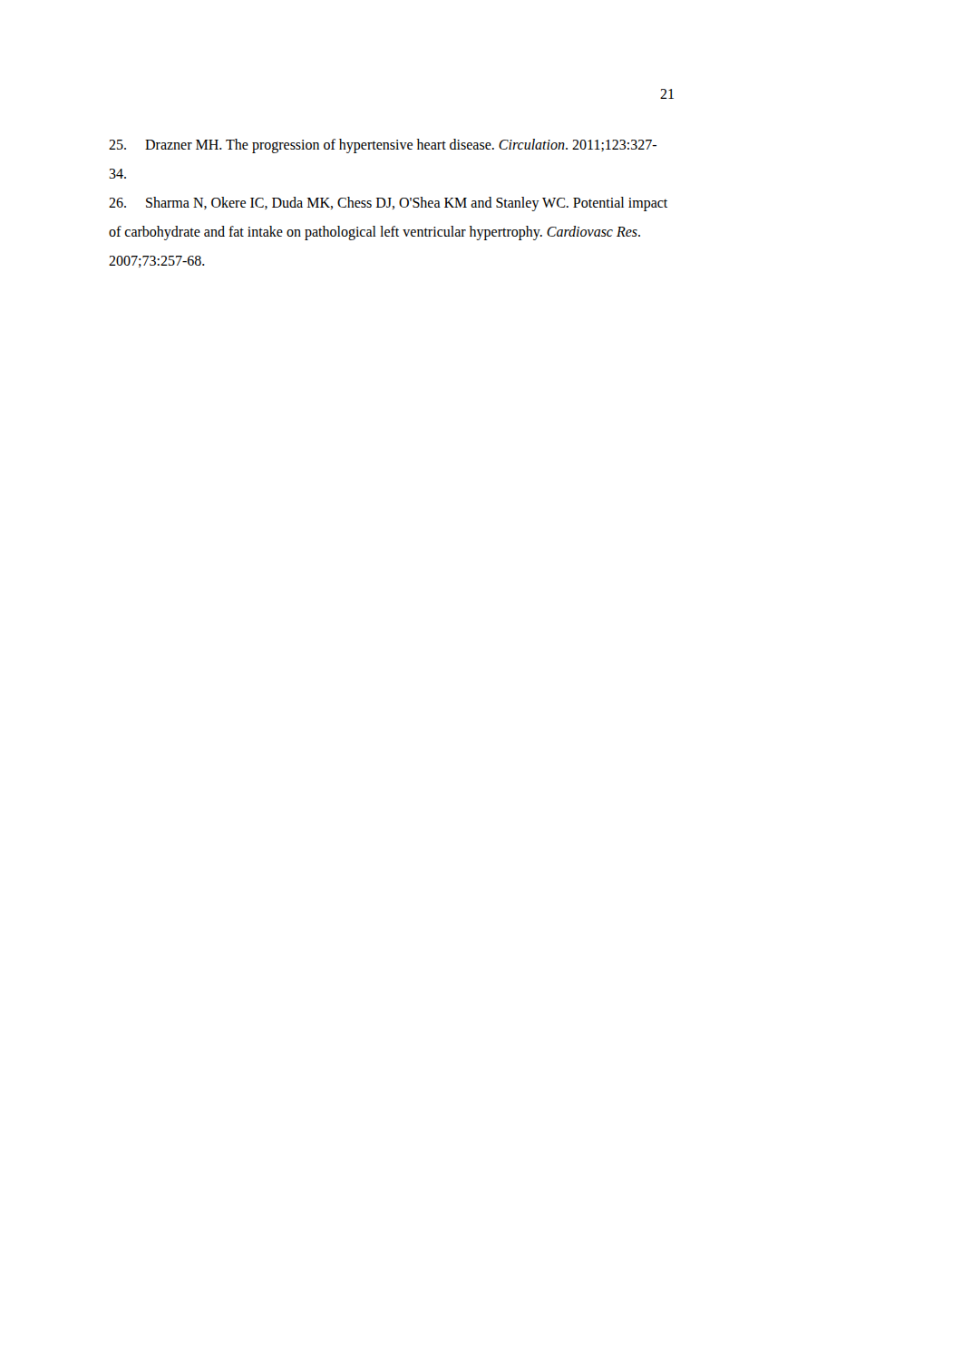21
25. Drazner MH. The progression of hypertensive heart disease. Circulation. 2011;123:327-34.
26. Sharma N, Okere IC, Duda MK, Chess DJ, O'Shea KM and Stanley WC. Potential impact of carbohydrate and fat intake on pathological left ventricular hypertrophy. Cardiovasc Res. 2007;73:257-68.